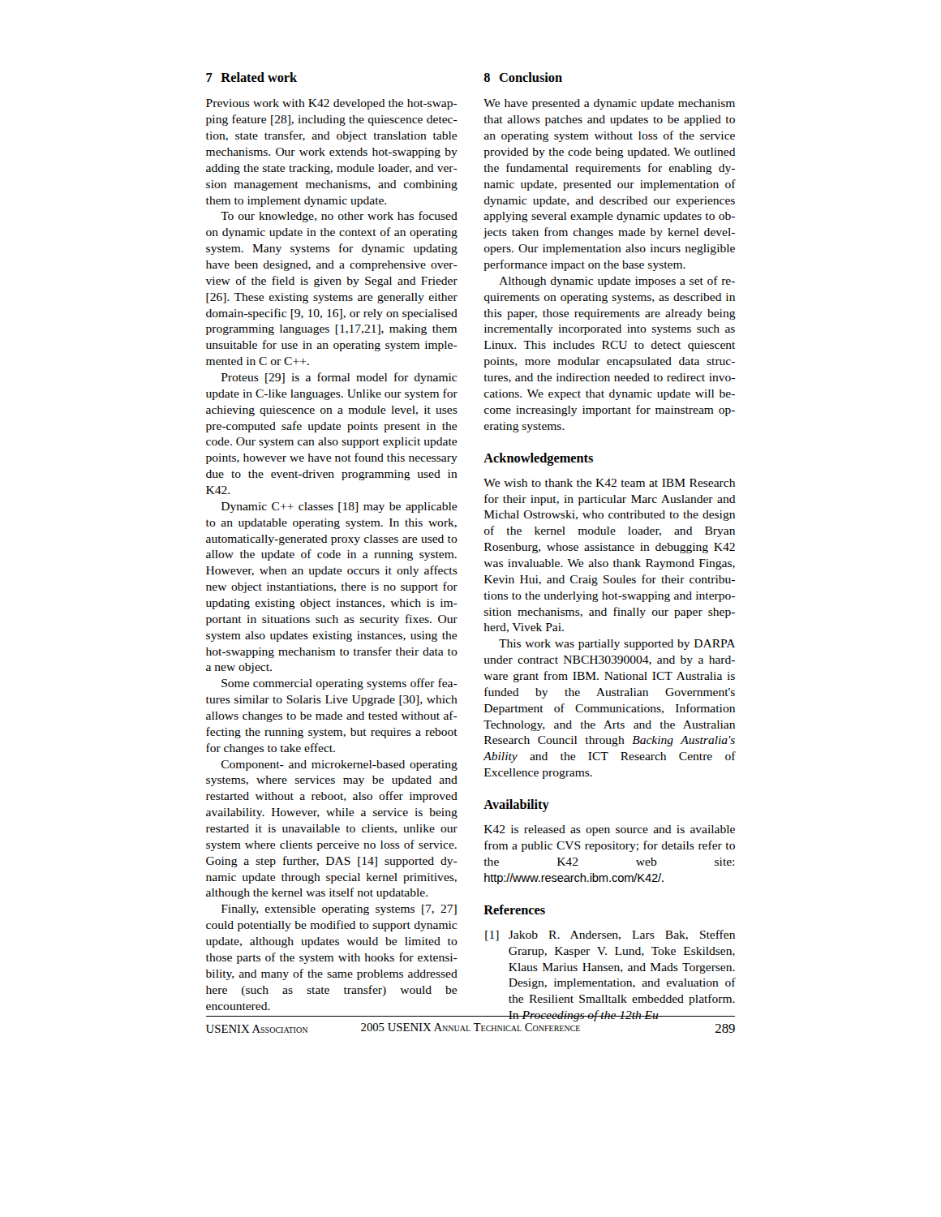7 Related work
Previous work with K42 developed the hot-swapping feature [28], including the quiescence detection, state transfer, and object translation table mechanisms. Our work extends hot-swapping by adding the state tracking, module loader, and version management mechanisms, and combining them to implement dynamic update.
To our knowledge, no other work has focused on dynamic update in the context of an operating system. Many systems for dynamic updating have been designed, and a comprehensive overview of the field is given by Segal and Frieder [26]. These existing systems are generally either domain-specific [9, 10, 16], or rely on specialised programming languages [1,17,21], making them unsuitable for use in an operating system implemented in C or C++.
Proteus [29] is a formal model for dynamic update in C-like languages. Unlike our system for achieving quiescence on a module level, it uses pre-computed safe update points present in the code. Our system can also support explicit update points, however we have not found this necessary due to the event-driven programming used in K42.
Dynamic C++ classes [18] may be applicable to an updatable operating system. In this work, automatically-generated proxy classes are used to allow the update of code in a running system. However, when an update occurs it only affects new object instantiations, there is no support for updating existing object instances, which is important in situations such as security fixes. Our system also updates existing instances, using the hot-swapping mechanism to transfer their data to a new object.
Some commercial operating systems offer features similar to Solaris Live Upgrade [30], which allows changes to be made and tested without affecting the running system, but requires a reboot for changes to take effect.
Component- and microkernel-based operating systems, where services may be updated and restarted without a reboot, also offer improved availability. However, while a service is being restarted it is unavailable to clients, unlike our system where clients perceive no loss of service. Going a step further, DAS [14] supported dynamic update through special kernel primitives, although the kernel was itself not updatable.
Finally, extensible operating systems [7, 27] could potentially be modified to support dynamic update, although updates would be limited to those parts of the system with hooks for extensibility, and many of the same problems addressed here (such as state transfer) would be encountered.
8 Conclusion
We have presented a dynamic update mechanism that allows patches and updates to be applied to an operating system without loss of the service provided by the code being updated. We outlined the fundamental requirements for enabling dynamic update, presented our implementation of dynamic update, and described our experiences applying several example dynamic updates to objects taken from changes made by kernel developers. Our implementation also incurs negligible performance impact on the base system.
Although dynamic update imposes a set of requirements on operating systems, as described in this paper, those requirements are already being incrementally incorporated into systems such as Linux. This includes RCU to detect quiescent points, more modular encapsulated data structures, and the indirection needed to redirect invocations. We expect that dynamic update will become increasingly important for mainstream operating systems.
Acknowledgements
We wish to thank the K42 team at IBM Research for their input, in particular Marc Auslander and Michal Ostrowski, who contributed to the design of the kernel module loader, and Bryan Rosenburg, whose assistance in debugging K42 was invaluable. We also thank Raymond Fingas, Kevin Hui, and Craig Soules for their contributions to the underlying hot-swapping and interposition mechanisms, and finally our paper shepherd, Vivek Pai.
This work was partially supported by DARPA under contract NBCH30390004, and by a hardware grant from IBM. National ICT Australia is funded by the Australian Government's Department of Communications, Information Technology, and the Arts and the Australian Research Council through Backing Australia's Ability and the ICT Research Centre of Excellence programs.
Availability
K42 is released as open source and is available from a public CVS repository; for details refer to the K42 web site: http://www.research.ibm.com/K42/.
References
Jakob R. Andersen, Lars Bak, Steffen Grarup, Kasper V. Lund, Toke Eskildsen, Klaus Marius Hansen, and Mads Torgersen. Design, implementation, and evaluation of the Resilient Smalltalk embedded platform. In Proceedings of the 12th Eu-
USENIX Association 2005 USENIX Annual Technical Conference 289